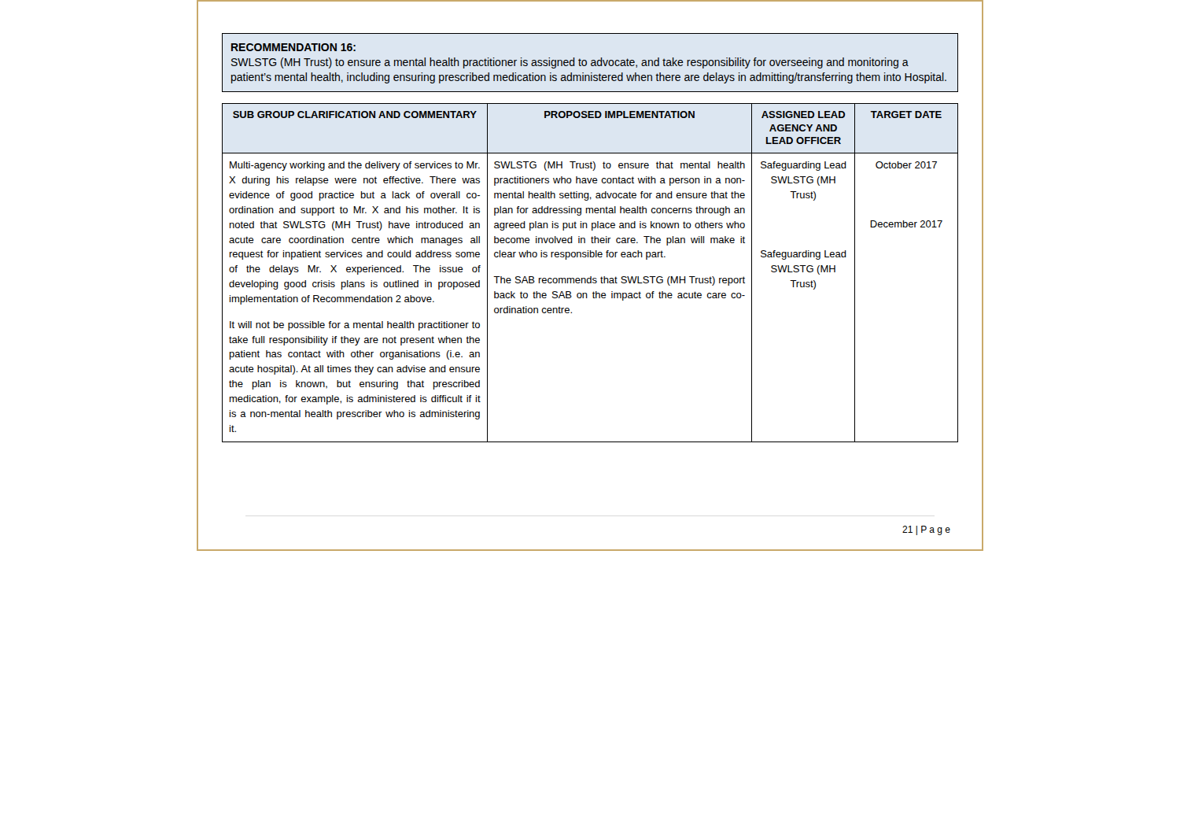RECOMMENDATION 16:
SWLSTG (MH Trust) to ensure a mental health practitioner is assigned to advocate, and take responsibility for overseeing and monitoring a patient’s mental health, including ensuring prescribed medication is administered when there are delays in admitting/transferring them into Hospital.
| SUB GROUP CLARIFICATION AND COMMENTARY | PROPOSED IMPLEMENTATION | ASSIGNED LEAD AGENCY AND LEAD OFFICER | TARGET DATE |
| --- | --- | --- | --- |
| Multi-agency working and the delivery of services to Mr. X during his relapse were not effective. There was evidence of good practice but a lack of overall co-ordination and support to Mr. X and his mother. It is noted that SWLSTG (MH Trust) have introduced an acute care coordination centre which manages all request for inpatient services and could address some of the delays Mr. X experienced. The issue of developing good crisis plans is outlined in proposed implementation of Recommendation 2 above. It will not be possible for a mental health practitioner to take full responsibility if they are not present when the patient has contact with other organisations (i.e. an acute hospital). At all times they can advise and ensure the plan is known, but ensuring that prescribed medication, for example, is administered is difficult if it is a non-mental health prescriber who is administering it. | SWLSTG (MH Trust) to ensure that mental health practitioners who have contact with a person in a non-mental health setting, advocate for and ensure that the plan for addressing mental health concerns through an agreed plan is put in place and is known to others who become involved in their care. The plan will make it clear who is responsible for each part. The SAB recommends that SWLSTG (MH Trust) report back to the SAB on the impact of the acute care co-ordination centre. | Safeguarding Lead SWLSTG (MH Trust) Safeguarding Lead SWLSTG (MH Trust) | October 2017 December 2017 |
21 | P a g e